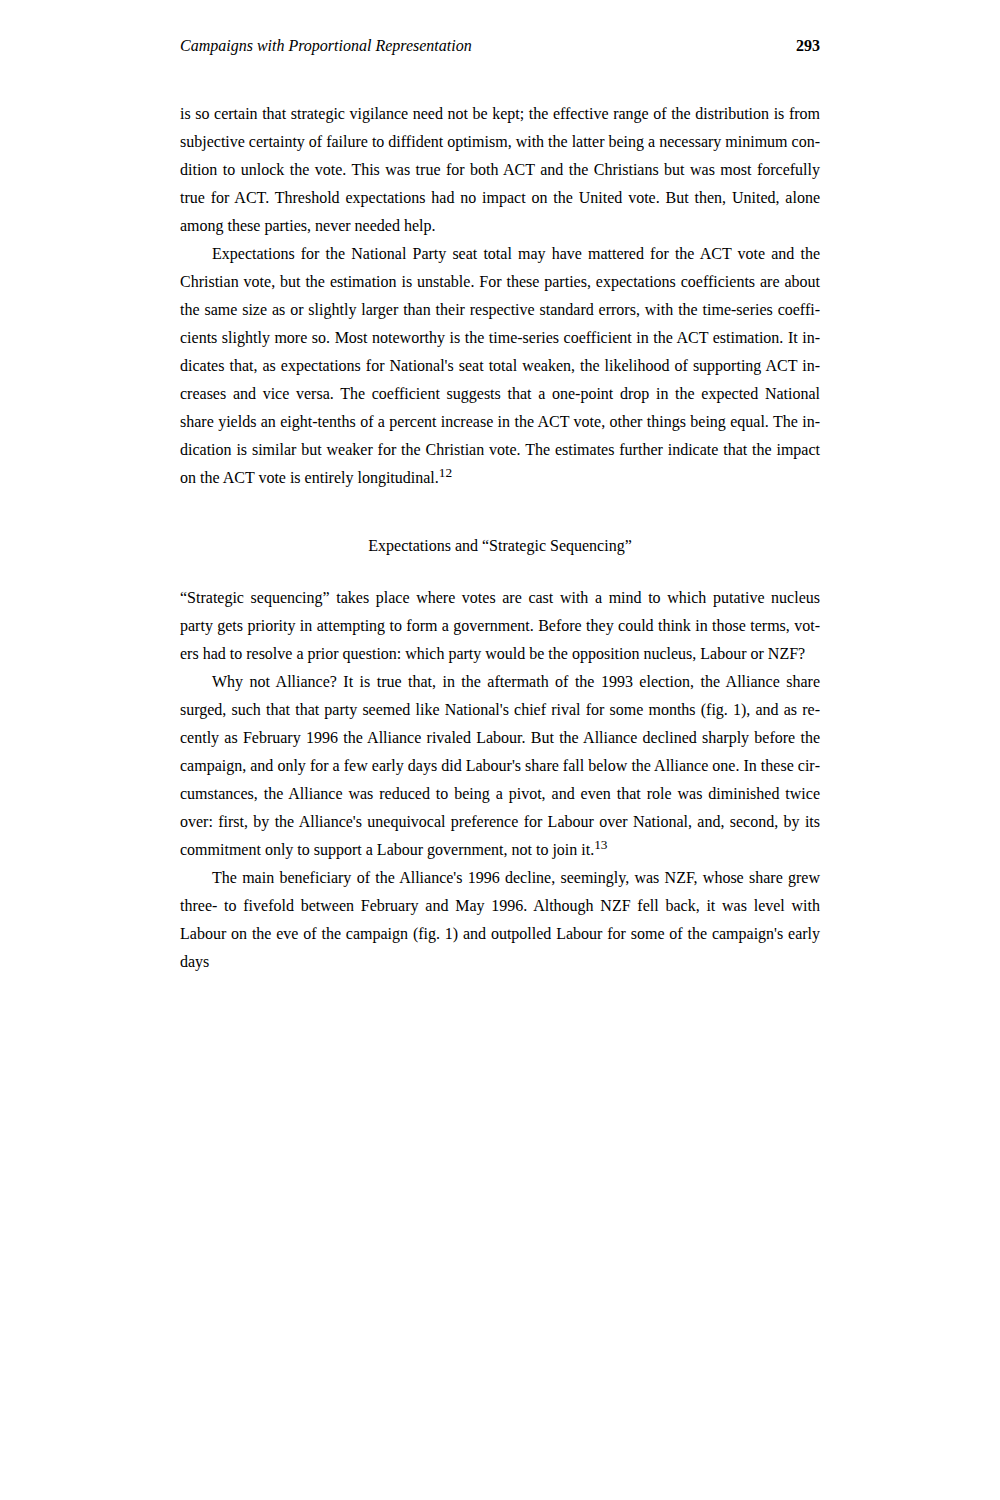Campaigns with Proportional Representation 293
is so certain that strategic vigilance need not be kept; the effective range of the distribution is from subjective certainty of failure to diffident optimism, with the latter being a necessary minimum condition to unlock the vote. This was true for both ACT and the Christians but was most forcefully true for ACT. Threshold expectations had no impact on the United vote. But then, United, alone among these parties, never needed help.
Expectations for the National Party seat total may have mattered for the ACT vote and the Christian vote, but the estimation is unstable. For these parties, expectations coefficients are about the same size as or slightly larger than their respective standard errors, with the time-series coefficients slightly more so. Most noteworthy is the time-series coefficient in the ACT estimation. It indicates that, as expectations for National's seat total weaken, the likelihood of supporting ACT increases and vice versa. The coefficient suggests that a one-point drop in the expected National share yields an eight-tenths of a percent increase in the ACT vote, other things being equal. The indication is similar but weaker for the Christian vote. The estimates further indicate that the impact on the ACT vote is entirely longitudinal.12
Expectations and “Strategic Sequencing”
“Strategic sequencing” takes place where votes are cast with a mind to which putative nucleus party gets priority in attempting to form a government. Before they could think in those terms, voters had to resolve a prior question: which party would be the opposition nucleus, Labour or NZF?
Why not Alliance? It is true that, in the aftermath of the 1993 election, the Alliance share surged, such that that party seemed like National's chief rival for some months (fig. 1), and as recently as February 1996 the Alliance rivaled Labour. But the Alliance declined sharply before the campaign, and only for a few early days did Labour's share fall below the Alliance one. In these circumstances, the Alliance was reduced to being a pivot, and even that role was diminished twice over: first, by the Alliance's unequivocal preference for Labour over National, and, second, by its commitment only to support a Labour government, not to join it.13
The main beneficiary of the Alliance's 1996 decline, seemingly, was NZF, whose share grew three- to fivefold between February and May 1996. Although NZF fell back, it was level with Labour on the eve of the campaign (fig. 1) and outpolled Labour for some of the campaign's early days